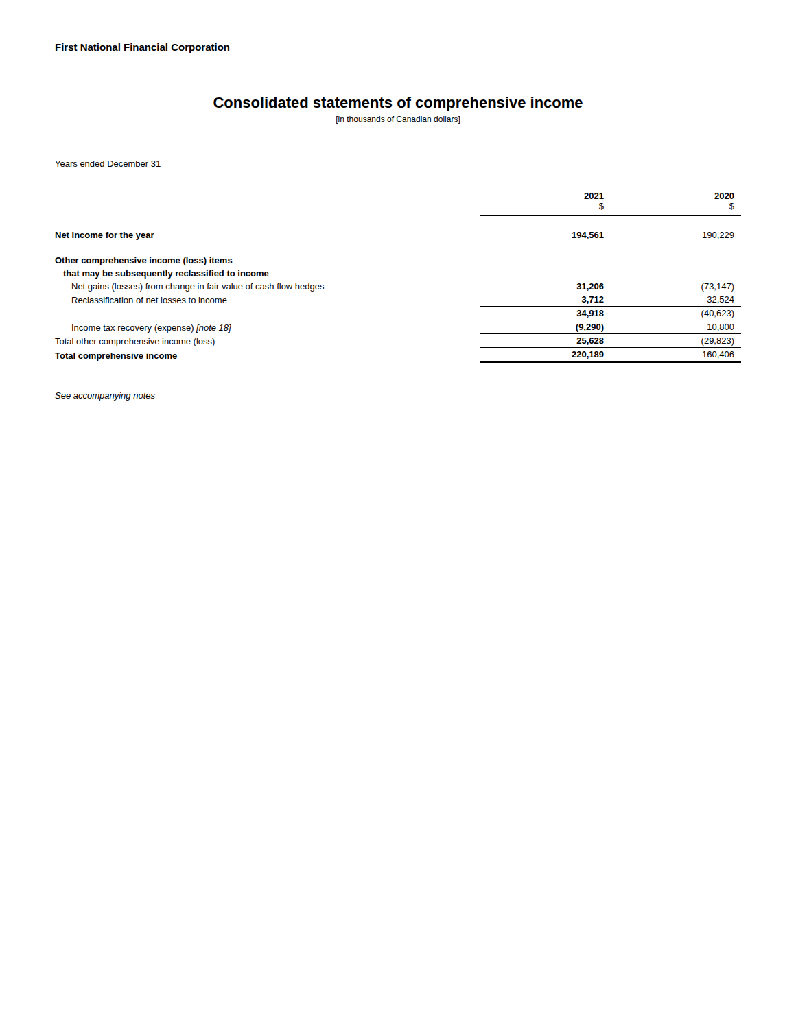First National Financial Corporation
Consolidated statements of comprehensive income
[in thousands of Canadian dollars]
Years ended December 31
| | 2021 | 2020 |
| | $ | $ |
| Net income for the year | 194,561 | 190,229 |
| Other comprehensive income (loss) items | | |
| that may be subsequently reclassified to income | | |
| Net gains (losses) from change in fair value of cash flow hedges | 31,206 | (73,147) |
| Reclassification of net losses to income | 3,712 | 32,524 |
| | 34,918 | (40,623) |
| Income tax recovery (expense) [note 18] | (9,290) | 10,800 |
| Total other comprehensive income (loss) | 25,628 | (29,823) |
| Total comprehensive income | 220,189 | 160,406 |
See accompanying notes